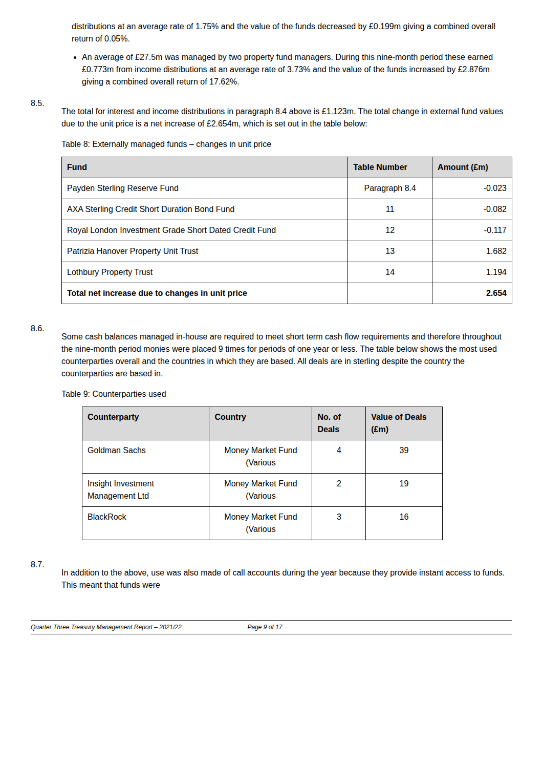distributions at an average rate of 1.75% and the value of the funds decreased by £0.199m giving a combined overall return of 0.05%.
An average of £27.5m was managed by two property fund managers. During this nine-month period these earned £0.773m from income distributions at an average rate of 3.73% and the value of the funds increased by £2.876m giving a combined overall return of 17.62%.
8.5.
The total for interest and income distributions in paragraph 8.4 above is £1.123m. The total change in external fund values due to the unit price is a net increase of £2.654m, which is set out in the table below:
Table 8: Externally managed funds – changes in unit price
| Fund | Table Number | Amount (£m) |
| --- | --- | --- |
| Payden Sterling Reserve Fund | Paragraph 8.4 | -0.023 |
| AXA Sterling Credit Short Duration Bond Fund | 11 | -0.082 |
| Royal London Investment Grade Short Dated Credit Fund | 12 | -0.117 |
| Patrizia Hanover Property Unit Trust | 13 | 1.682 |
| Lothbury Property Trust | 14 | 1.194 |
| Total net increase due to changes in unit price | | 2.654 |
8.6.
Some cash balances managed in-house are required to meet short term cash flow requirements and therefore throughout the nine-month period monies were placed 9 times for periods of one year or less. The table below shows the most used counterparties overall and the countries in which they are based. All deals are in sterling despite the country the counterparties are based in.
Table 9: Counterparties used
| Counterparty | Country | No. of Deals | Value of Deals (£m) |
| --- | --- | --- | --- |
| Goldman Sachs | Money Market Fund (Various | 4 | 39 |
| Insight Investment Management Ltd | Money Market Fund (Various | 2 | 19 |
| BlackRock | Money Market Fund (Various | 3 | 16 |
8.7.
In addition to the above, use was also made of call accounts during the year because they provide instant access to funds. This meant that funds were
Quarter Three Treasury Management Report – 2021/22
Page 9 of 17